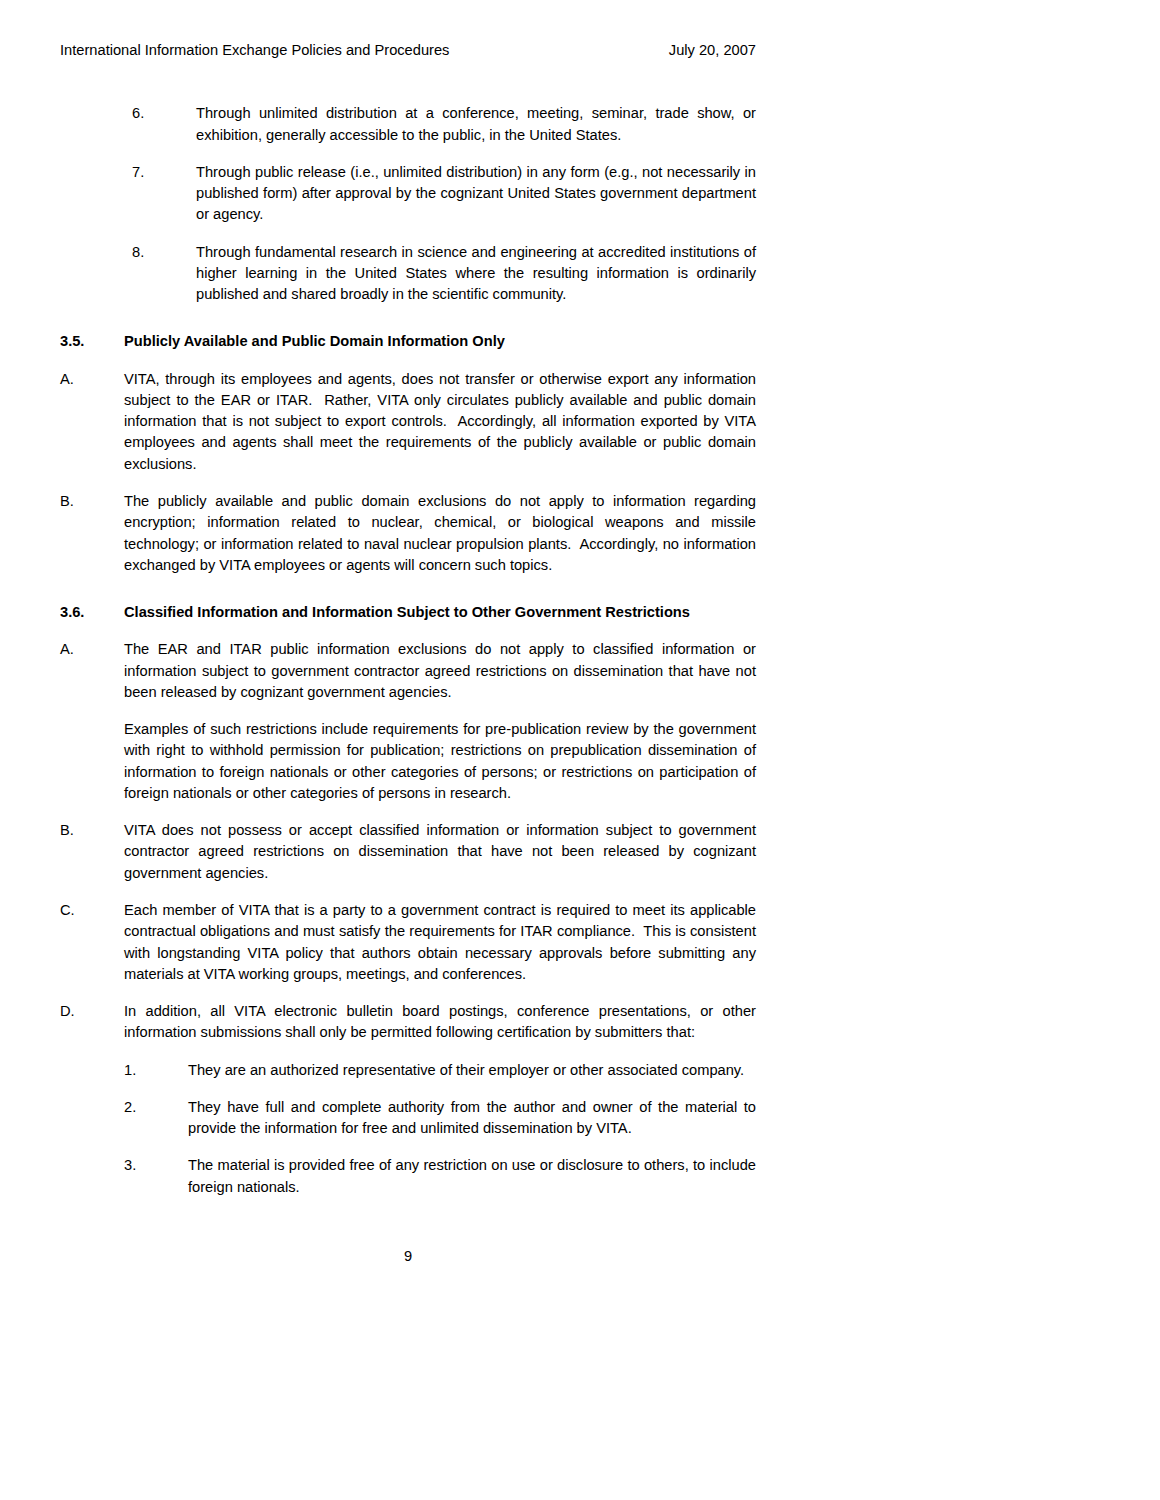International Information Exchange Policies and Procedures
July 20, 2007
6.
Through unlimited distribution at a conference, meeting, seminar, trade show, or exhibition, generally accessible to the public, in the United States.
7.
Through public release (i.e., unlimited distribution) in any form (e.g., not necessarily in published form) after approval by the cognizant United States government department or agency.
8.
Through fundamental research in science and engineering at accredited institutions of higher learning in the United States where the resulting information is ordinarily published and shared broadly in the scientific community.
3.5.
Publicly Available and Public Domain Information Only
A.
VITA, through its employees and agents, does not transfer or otherwise export any information subject to the EAR or ITAR. Rather, VITA only circulates publicly available and public domain information that is not subject to export controls. Accordingly, all information exported by VITA employees and agents shall meet the requirements of the publicly available or public domain exclusions.
B.
The publicly available and public domain exclusions do not apply to information regarding encryption; information related to nuclear, chemical, or biological weapons and missile technology; or information related to naval nuclear propulsion plants. Accordingly, no information exchanged by VITA employees or agents will concern such topics.
3.6.
Classified Information and Information Subject to Other Government Restrictions
A.
The EAR and ITAR public information exclusions do not apply to classified information or information subject to government contractor agreed restrictions on dissemination that have not been released by cognizant government agencies.
Examples of such restrictions include requirements for pre-publication review by the government with right to withhold permission for publication; restrictions on prepublication dissemination of information to foreign nationals or other categories of persons; or restrictions on participation of foreign nationals or other categories of persons in research.
B.
VITA does not possess or accept classified information or information subject to government contractor agreed restrictions on dissemination that have not been released by cognizant government agencies.
C.
Each member of VITA that is a party to a government contract is required to meet its applicable contractual obligations and must satisfy the requirements for ITAR compliance. This is consistent with longstanding VITA policy that authors obtain necessary approvals before submitting any materials at VITA working groups, meetings, and conferences.
D.
In addition, all VITA electronic bulletin board postings, conference presentations, or other information submissions shall only be permitted following certification by submitters that:
1.
They are an authorized representative of their employer or other associated company.
2.
They have full and complete authority from the author and owner of the material to provide the information for free and unlimited dissemination by VITA.
3.
The material is provided free of any restriction on use or disclosure to others, to include foreign nationals.
9